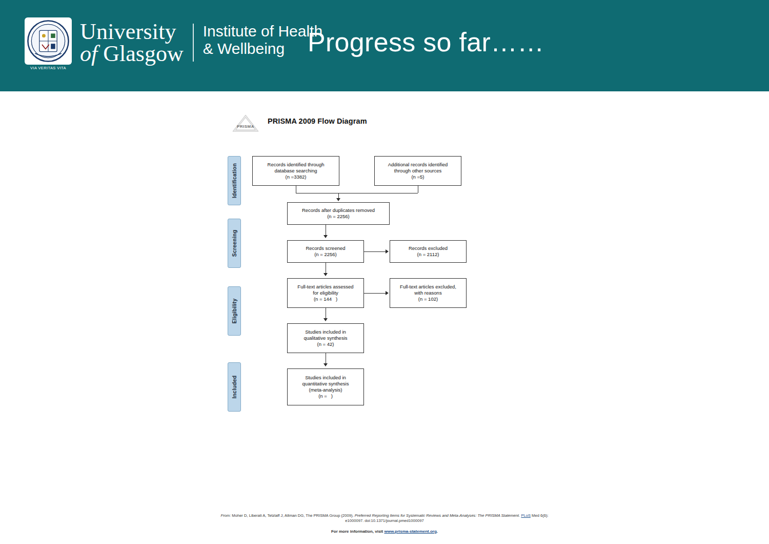VIA VERITAS VITA
University of Glasgow
Institute of Health & Wellbeing
Progress so far……
PRISMA
PRISMA 2009 Flow Diagram
Identification
Screening
Eligibility
Included
Records identified through
database searching
(n =3382)
Additional records identified
through other sources
(n =5)
Records after duplicates removed
(n = 2256)
Records screened
(n = 2256)
Records excluded
(n = 2112)
Full-text articles assessed
for eligibility
(n = 144 )
Full-text articles excluded,
with reasons
(n = 102)
Studies included in
qualitative synthesis
(n = 42)
Studies included in
quantitative synthesis
(meta-analysis)
(n = )
From: Moher D, Liberati A, Tetzlaff J, Altman DG, The PRISMA Group (2009). Preferred Reporting Items for Systematic Reviews and Meta-Analyses: The PRISMA Statement. PLoS Med 6(6): e1000097. doi:10.1371/journal.pmed1000097
For more information, visit www.prisma-statement.org.